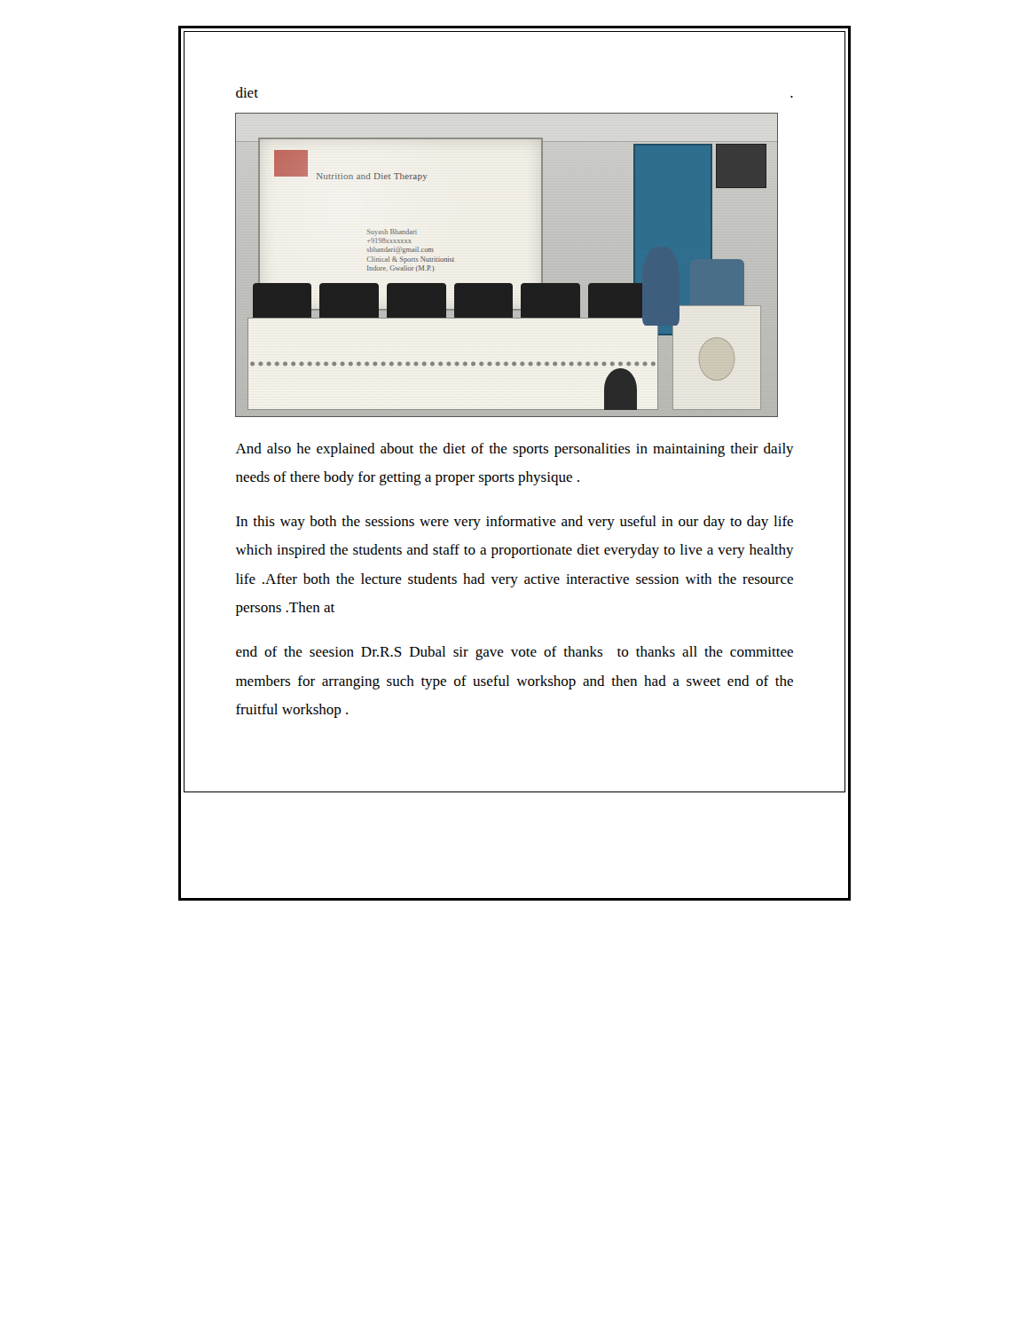diet .
Nutrition and Diet Therapy
Suyash Bhandari
+9198xxxxxxx
sbhandari@gmail.com
Clinical & Sports Nutritionist
Indore, Gwalior (M.P.)
And also he explained about the diet of the sports personalities in maintaining their daily needs of there body for getting a proper sports physique .
In this way both the sessions were very informative and very useful in our day to day life which inspired the students and staff to a proportionate diet everyday to live a very healthy life .After both the lecture students had very active interactive session with the resource persons .Then at
end of the seesion Dr.R.S Dubal sir gave vote of thanks to thanks all the committee members for arranging such type of useful workshop and then had a sweet end of the fruitful workshop .